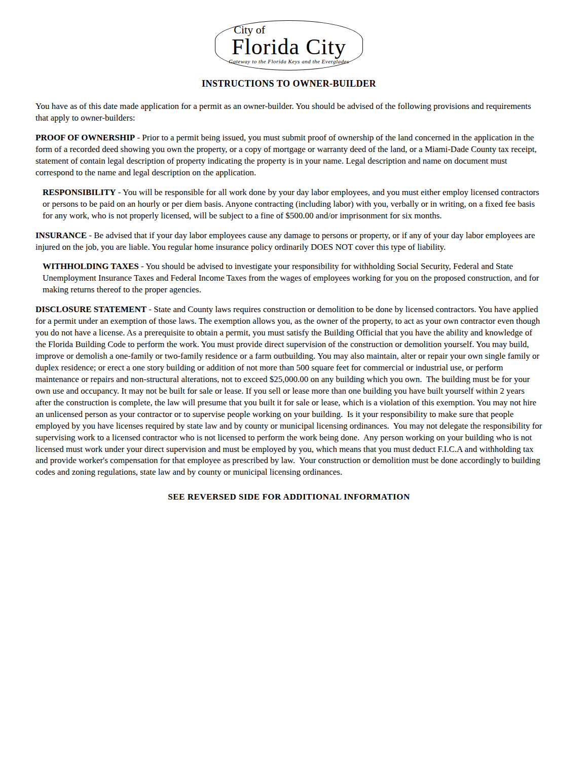City of Florida City Gateway to the Florida Keys and the Everglades
INSTRUCTIONS TO OWNER-BUILDER
You have as of this date made application for a permit as an owner-builder. You should be advised of the following provisions and requirements that apply to owner-builders:
PROOF OF OWNERSHIP - Prior to a permit being issued, you must submit proof of ownership of the land concerned in the application in the form of a recorded deed showing you own the property, or a copy of mortgage or warranty deed of the land, or a Miami-Dade County tax receipt, statement of contain legal description of property indicating the property is in your name. Legal description and name on document must correspond to the name and legal description on the application.
RESPONSIBILITY - You will be responsible for all work done by your day labor employees, and you must either employ licensed contractors or persons to be paid on an hourly or per diem basis. Anyone contracting (including labor) with you, verbally or in writing, on a fixed fee basis for any work, who is not properly licensed, will be subject to a fine of $500.00 and/or imprisonment for six months.
INSURANCE - Be advised that if your day labor employees cause any damage to persons or property, or if any of your day labor employees are injured on the job, you are liable. You regular home insurance policy ordinarily DOES NOT cover this type of liability.
WITHHOLDING TAXES - You should be advised to investigate your responsibility for withholding Social Security, Federal and State Unemployment Insurance Taxes and Federal Income Taxes from the wages of employees working for you on the proposed construction, and for making returns thereof to the proper agencies.
DISCLOSURE STATEMENT - State and County laws requires construction or demolition to be done by licensed contractors. You have applied for a permit under an exemption of those laws. The exemption allows you, as the owner of the property, to act as your own contractor even though you do not have a license. As a prerequisite to obtain a permit, you must satisfy the Building Official that you have the ability and knowledge of the Florida Building Code to perform the work. You must provide direct supervision of the construction or demolition yourself. You may build, improve or demolish a one-family or two-family residence or a farm outbuilding. You may also maintain, alter or repair your own single family or duplex residence; or erect a one story building or addition of not more than 500 square feet for commercial or industrial use, or perform maintenance or repairs and non-structural alterations, not to exceed $25,000.00 on any building which you own. The building must be for your own use and occupancy. It may not be built for sale or lease. If you sell or lease more than one building you have built yourself within 2 years after the construction is complete, the law will presume that you built it for sale or lease, which is a violation of this exemption. You may not hire an unlicensed person as your contractor or to supervise people working on your building. Is it your responsibility to make sure that people employed by you have licenses required by state law and by county or municipal licensing ordinances. You may not delegate the responsibility for supervising work to a licensed contractor who is not licensed to perform the work being done. Any person working on your building who is not licensed must work under your direct supervision and must be employed by you, which means that you must deduct F.I.C.A and withholding tax and provide worker's compensation for that employee as prescribed by law. Your construction or demolition must be done accordingly to building codes and zoning regulations, state law and by county or municipal licensing ordinances.
SEE REVERSED SIDE FOR ADDITIONAL INFORMATION